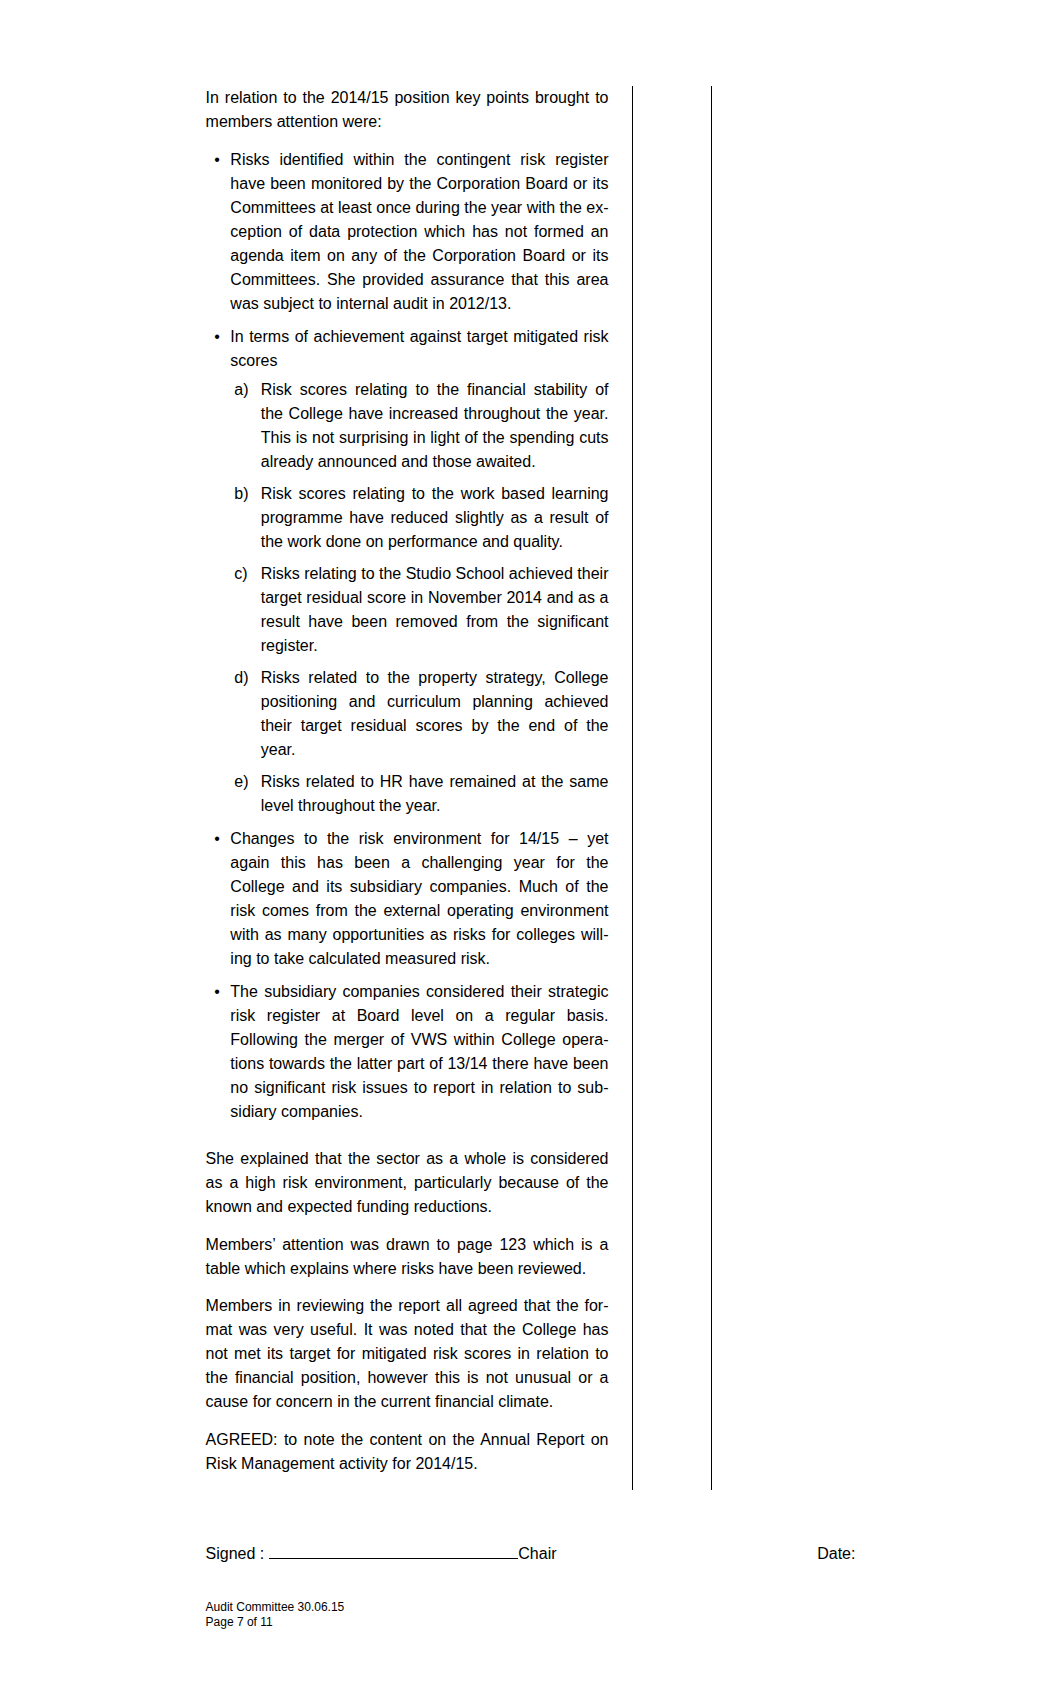In relation to the 2014/15 position key points brought to members attention were:
Risks identified within the contingent risk register have been monitored by the Corporation Board or its Committees at least once during the year with the exception of data protection which has not formed an agenda item on any of the Corporation Board or its Committees. She provided assurance that this area was subject to internal audit in 2012/13.
In terms of achievement against target mitigated risk scores
Risk scores relating to the financial stability of the College have increased throughout the year. This is not surprising in light of the spending cuts already announced and those awaited.
Risk scores relating to the work based learning programme have reduced slightly as a result of the work done on performance and quality.
Risks relating to the Studio School achieved their target residual score in November 2014 and as a result have been removed from the significant register.
Risks related to the property strategy, College positioning and curriculum planning achieved their target residual scores by the end of the year.
Risks related to HR have remained at the same level throughout the year.
Changes to the risk environment for 14/15 – yet again this has been a challenging year for the College and its subsidiary companies. Much of the risk comes from the external operating environment with as many opportunities as risks for colleges willing to take calculated measured risk.
The subsidiary companies considered their strategic risk register at Board level on a regular basis. Following the merger of VWS within College operations towards the latter part of 13/14 there have been no significant risk issues to report in relation to subsidiary companies.
She explained that the sector as a whole is considered as a high risk environment, particularly because of the known and expected funding reductions.
Members’ attention was drawn to page 123 which is a table which explains where risks have been reviewed.
Members in reviewing the report all agreed that the format was very useful. It was noted that the College has not met its target for mitigated risk scores in relation to the financial position, however this is not unusual or a cause for concern in the current financial climate.
AGREED: to note the content on the Annual Report on Risk Management activity for 2014/15.
Signed : Chair Date:
Audit Committee 30.06.15
Page 7 of 11